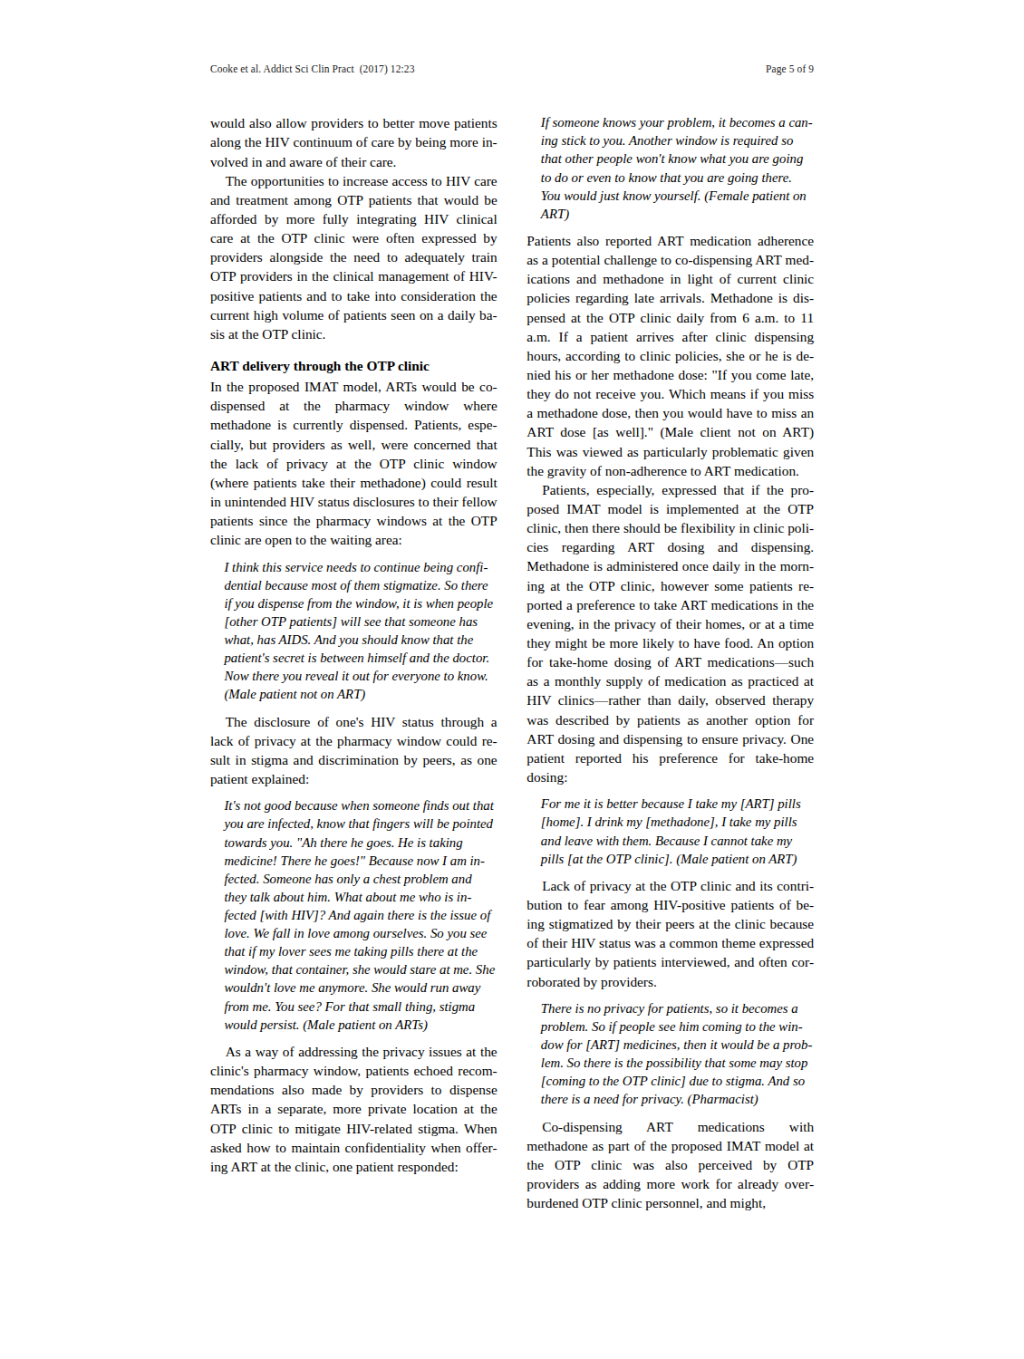Cooke et al. Addict Sci Clin Pract (2017) 12:23 Page 5 of 9
would also allow providers to better move patients along the HIV continuum of care by being more involved in and aware of their care.
The opportunities to increase access to HIV care and treatment among OTP patients that would be afforded by more fully integrating HIV clinical care at the OTP clinic were often expressed by providers alongside the need to adequately train OTP providers in the clinical management of HIV-positive patients and to take into consideration the current high volume of patients seen on a daily basis at the OTP clinic.
ART delivery through the OTP clinic
In the proposed IMAT model, ARTs would be co-dispensed at the pharmacy window where methadone is currently dispensed. Patients, especially, but providers as well, were concerned that the lack of privacy at the OTP clinic window (where patients take their methadone) could result in unintended HIV status disclosures to their fellow patients since the pharmacy windows at the OTP clinic are open to the waiting area:
I think this service needs to continue being confidential because most of them stigmatize. So there if you dispense from the window, it is when people [other OTP patients] will see that someone has what, has AIDS. And you should know that the patient's secret is between himself and the doctor. Now there you reveal it out for everyone to know. (Male patient not on ART)
The disclosure of one's HIV status through a lack of privacy at the pharmacy window could result in stigma and discrimination by peers, as one patient explained:
It's not good because when someone finds out that you are infected, know that fingers will be pointed towards you. "Ah there he goes. He is taking medicine! There he goes!" Because now I am infected. Someone has only a chest problem and they talk about him. What about me who is infected [with HIV]? And again there is the issue of love. We fall in love among ourselves. So you see that if my lover sees me taking pills there at the window, that container, she would stare at me. She wouldn't love me anymore. She would run away from me. You see? For that small thing, stigma would persist. (Male patient on ARTs)
As a way of addressing the privacy issues at the clinic's pharmacy window, patients echoed recommendations also made by providers to dispense ARTs in a separate, more private location at the OTP clinic to mitigate HIV-related stigma. When asked how to maintain confidentiality when offering ART at the clinic, one patient responded:
If someone knows your problem, it becomes a caning stick to you. Another window is required so that other people won't know what you are going to do or even to know that you are going there. You would just know yourself. (Female patient on ART)
Patients also reported ART medication adherence as a potential challenge to co-dispensing ART medications and methadone in light of current clinic policies regarding late arrivals. Methadone is dispensed at the OTP clinic daily from 6 a.m. to 11 a.m. If a patient arrives after clinic dispensing hours, according to clinic policies, she or he is denied his or her methadone dose: "If you come late, they do not receive you. Which means if you miss a methadone dose, then you would have to miss an ART dose [as well]." (Male client not on ART) This was viewed as particularly problematic given the gravity of non-adherence to ART medication.
Patients, especially, expressed that if the proposed IMAT model is implemented at the OTP clinic, then there should be flexibility in clinic policies regarding ART dosing and dispensing. Methadone is administered once daily in the morning at the OTP clinic, however some patients reported a preference to take ART medications in the evening, in the privacy of their homes, or at a time they might be more likely to have food. An option for take-home dosing of ART medications—such as a monthly supply of medication as practiced at HIV clinics—rather than daily, observed therapy was described by patients as another option for ART dosing and dispensing to ensure privacy. One patient reported his preference for take-home dosing:
For me it is better because I take my [ART] pills [home]. I drink my [methadone], I take my pills and leave with them. Because I cannot take my pills [at the OTP clinic]. (Male patient on ART)
Lack of privacy at the OTP clinic and its contribution to fear among HIV-positive patients of being stigmatized by their peers at the clinic because of their HIV status was a common theme expressed particularly by patients interviewed, and often corroborated by providers.
There is no privacy for patients, so it becomes a problem. So if people see him coming to the window for [ART] medicines, then it would be a problem. So there is the possibility that some may stop [coming to the OTP clinic] due to stigma. And so there is a need for privacy. (Pharmacist)
Co-dispensing ART medications with methadone as part of the proposed IMAT model at the OTP clinic was also perceived by OTP providers as adding more work for already overburdened OTP clinic personnel, and might,